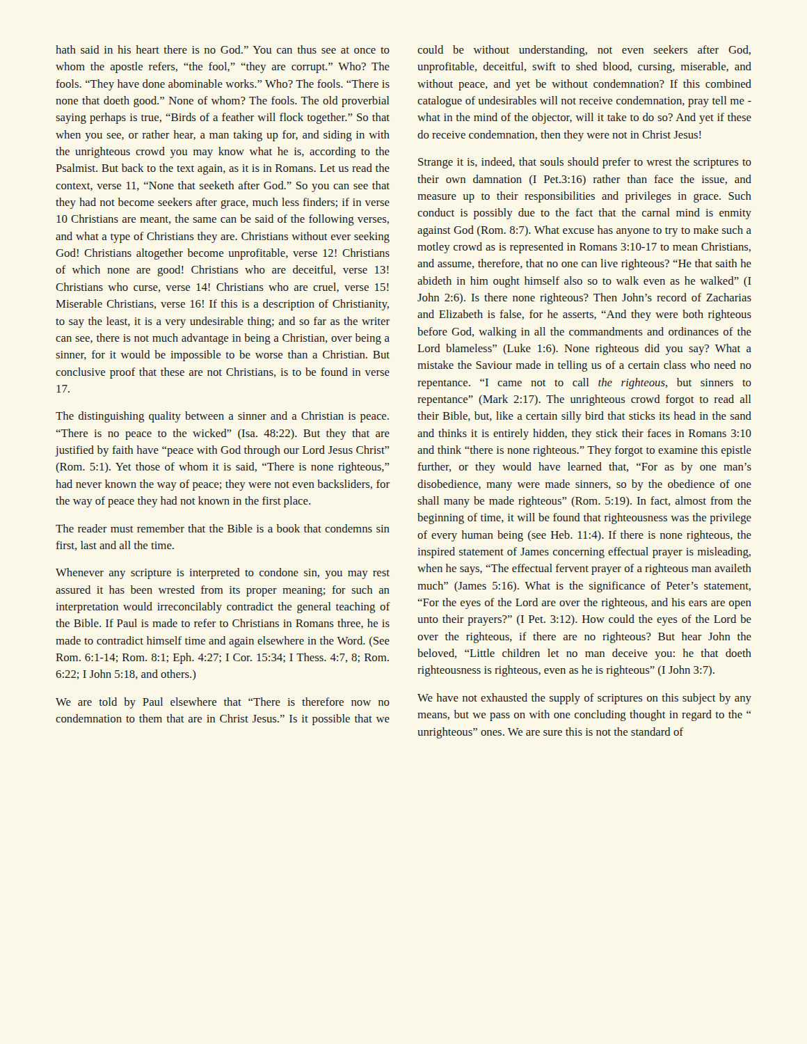hath said in his heart there is no God.” You can thus see at once to whom the apostle refers, “the fool,” “they are corrupt.” Who? The fools. “They have done abominable works.” Who? The fools. “There is none that doeth good.” None of whom? The fools. The old proverbial saying perhaps is true, “Birds of a feather will flock together.” So that when you see, or rather hear, a man taking up for, and siding in with the unrighteous crowd you may know what he is, according to the Psalmist. But back to the text again, as it is in Romans. Let us read the context, verse 11, “None that seeketh after God.” So you can see that they had not become seekers after grace, much less finders; if in verse 10 Christians are meant, the same can be said of the following verses, and what a type of Christians they are. Christians without ever seeking God! Christians altogether become unprofitable, verse 12! Christians of which none are good! Christians who are deceitful, verse 13! Christians who curse, verse 14! Christians who are cruel, verse 15! Miserable Christians, verse 16! If this is a description of Christianity, to say the least, it is a very undesirable thing; and so far as the writer can see, there is not much advantage in being a Christian, over being a sinner, for it would be impossible to be worse than a Christian. But conclusive proof that these are not Christians, is to be found in verse 17.
The distinguishing quality between a sinner and a Christian is peace. “There is no peace to the wicked” (Isa. 48:22). But they that are justified by faith have “peace with God through our Lord Jesus Christ” (Rom. 5:1). Yet those of whom it is said, “There is none righteous,” had never known the way of peace; they were not even backsliders, for the way of peace they had not known in the first place.
The reader must remember that the Bible is a book that condemns sin first, last and all the time.
Whenever any scripture is interpreted to condone sin, you may rest assured it has been wrested from its proper meaning; for such an interpretation would irreconcilably contradict the general teaching of the Bible. If Paul is made to refer to Christians in Romans three, he is made to contradict himself time and again elsewhere in the Word. (See Rom. 6:1-14; Rom. 8:1; Eph. 4:27; I Cor. 15:34; I Thess. 4:7, 8; Rom. 6:22; I John 5:18, and others.)
We are told by Paul elsewhere that “There is therefore now no condemnation to them that are in Christ Jesus.” Is it possible that we could be without understanding, not even seekers after God, unprofitable, deceitful, swift to shed blood, cursing, miserable, and without peace, and yet be without condemnation? If this combined catalogue of undesirables will not receive condemnation, pray tell me -what in the mind of the objector, will it take to do so? And yet if these do receive condemnation, then they were not in Christ Jesus!
Strange it is, indeed, that souls should prefer to wrest the scriptures to their own damnation (I Pet.3:16) rather than face the issue, and measure up to their responsibilities and privileges in grace. Such conduct is possibly due to the fact that the carnal mind is enmity against God (Rom. 8:7). What excuse has anyone to try to make such a motley crowd as is represented in Romans 3:10-17 to mean Christians, and assume, therefore, that no one can live righteous? “He that saith he abideth in him ought himself also so to walk even as he walked” (I John 2:6). Is there none righteous? Then John’s record of Zacharias and Elizabeth is false, for he asserts, “And they were both righteous before God, walking in all the commandments and ordinances of the Lord blameless” (Luke 1:6). None righteous did you say? What a mistake the Saviour made in telling us of a certain class who need no repentance. “I came not to call the righteous, but sinners to repentance” (Mark 2:17). The unrighteous crowd forgot to read all their Bible, but, like a certain silly bird that sticks its head in the sand and thinks it is entirely hidden, they stick their faces in Romans 3:10 and think “there is none righteous.” They forgot to examine this epistle further, or they would have learned that, “For as by one man’s disobedience, many were made sinners, so by the obedience of one shall many be made righteous” (Rom. 5:19). In fact, almost from the beginning of time, it will be found that righteousness was the privilege of every human being (see Heb. 11:4). If there is none righteous, the inspired statement of James concerning effectual prayer is misleading, when he says, “The effectual fervent prayer of a righteous man availeth much” (James 5:16). What is the significance of Peter’s statement, “For the eyes of the Lord are over the righteous, and his ears are open unto their prayers?” (I Pet. 3:12). How could the eyes of the Lord be over the righteous, if there are no righteous? But hear John the beloved, “Little children let no man deceive you: he that doeth righteousness is righteous, even as he is righteous” (I John 3:7).
We have not exhausted the supply of scriptures on this subject by any means, but we pass on with one concluding thought in regard to the “ unrighteous” ones. We are sure this is not the standard of